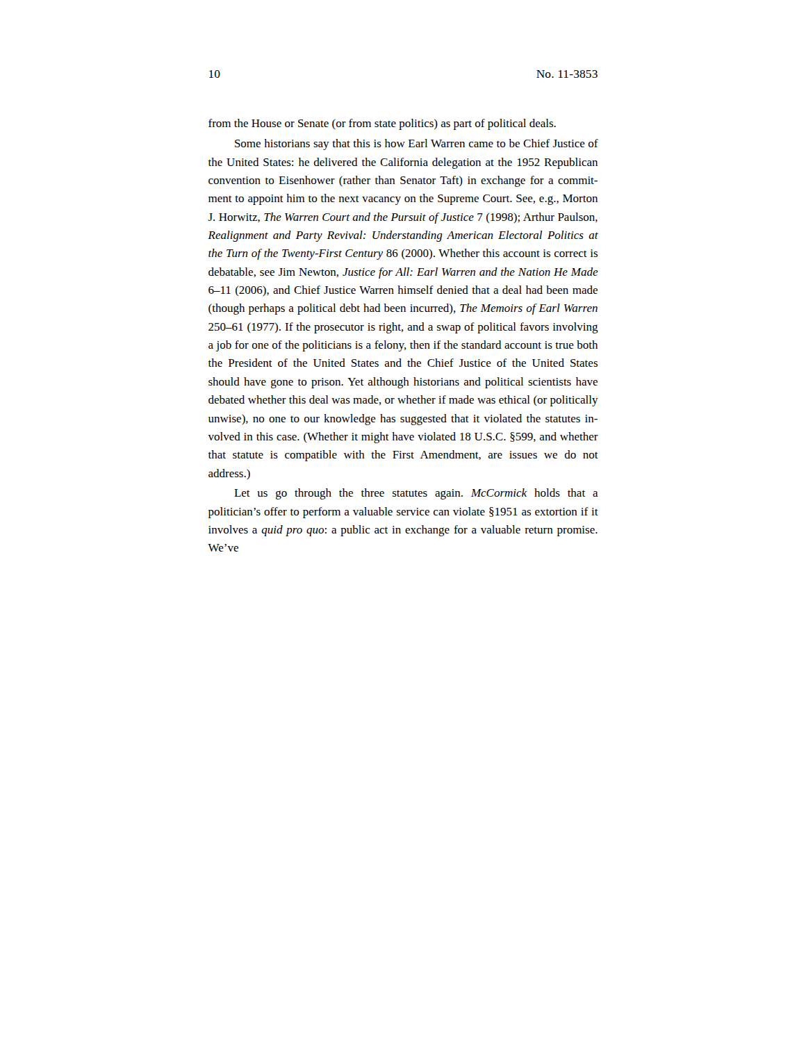10 No. 11-3853
from the House or Senate (or from state politics) as part of political deals.
Some historians say that this is how Earl Warren came to be Chief Justice of the United States: he delivered the California delegation at the 1952 Republican convention to Eisenhower (rather than Senator Taft) in exchange for a commitment to appoint him to the next vacancy on the Supreme Court. See, e.g., Morton J. Horwitz, The Warren Court and the Pursuit of Justice 7 (1998); Arthur Paulson, Realignment and Party Revival: Understanding American Electoral Politics at the Turn of the Twenty-First Century 86 (2000). Whether this account is correct is debatable, see Jim Newton, Justice for All: Earl Warren and the Nation He Made 6–11 (2006), and Chief Justice Warren himself denied that a deal had been made (though perhaps a political debt had been incurred), The Memoirs of Earl Warren 250–61 (1977). If the prosecutor is right, and a swap of political favors involving a job for one of the politicians is a felony, then if the standard account is true both the President of the United States and the Chief Justice of the United States should have gone to prison. Yet although historians and political scientists have debated whether this deal was made, or whether if made was ethical (or politically unwise), no one to our knowledge has suggested that it violated the statutes involved in this case. (Whether it might have violated 18 U.S.C. §599, and whether that statute is compatible with the First Amendment, are issues we do not address.)
Let us go through the three statutes again. McCormick holds that a politician’s offer to perform a valuable service can violate §1951 as extortion if it involves a quid pro quo: a public act in exchange for a valuable return promise. We’ve